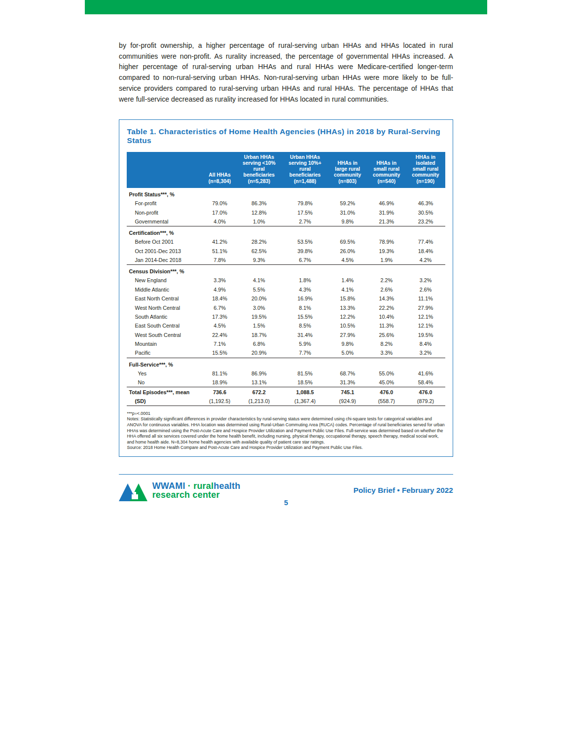by for-profit ownership, a higher percentage of rural-serving urban HHAs and HHAs located in rural communities were non-profit. As rurality increased, the percentage of governmental HHAs increased. A higher percentage of rural-serving urban HHAs and rural HHAs were Medicare-certified longer-term compared to non-rural-serving urban HHAs. Non-rural-serving urban HHAs were more likely to be full-service providers compared to rural-serving urban HHAs and rural HHAs. The percentage of HHAs that were full-service decreased as rurality increased for HHAs located in rural communities.
Table 1. Characteristics of Home Health Agencies (HHAs) in 2018 by Rural-Serving Status
| | All HHAs (n=8,304) | Urban HHAs serving <10% rural beneficiaries (n=5,283) | Urban HHAs serving 10%+ rural beneficiaries (n=1,488) | HHAs in large rural community (n=803) | HHAs in small rural community (n=540) | HHAs in isolated small rural community (n=190) |
| --- | --- | --- | --- | --- | --- | --- |
| Profit Status***, % |
| For-profit | 79.0% | 86.3% | 79.8% | 59.2% | 46.9% | 46.3% |
| Non-profit | 17.0% | 12.8% | 17.5% | 31.0% | 31.9% | 30.5% |
| Governmental | 4.0% | 1.0% | 2.7% | 9.8% | 21.3% | 23.2% |
| Certification***, % |
| Before Oct 2001 | 41.2% | 28.2% | 53.5% | 69.5% | 78.9% | 77.4% |
| Oct 2001-Dec 2013 | 51.1% | 62.5% | 39.8% | 26.0% | 19.3% | 18.4% |
| Jan 2014-Dec 2018 | 7.8% | 9.3% | 6.7% | 4.5% | 1.9% | 4.2% |
| Census Division***, % |
| New England | 3.3% | 4.1% | 1.8% | 1.4% | 2.2% | 3.2% |
| Middle Atlantic | 4.9% | 5.5% | 4.3% | 4.1% | 2.6% | 2.6% |
| East North Central | 18.4% | 20.0% | 16.9% | 15.8% | 14.3% | 11.1% |
| West North Central | 6.7% | 3.0% | 8.1% | 13.3% | 22.2% | 27.9% |
| South Atlantic | 17.3% | 19.5% | 15.5% | 12.2% | 10.4% | 12.1% |
| East South Central | 4.5% | 1.5% | 8.5% | 10.5% | 11.3% | 12.1% |
| West South Central | 22.4% | 18.7% | 31.4% | 27.9% | 25.6% | 19.5% |
| Mountain | 7.1% | 6.8% | 5.9% | 9.8% | 8.2% | 8.4% |
| Pacific | 15.5% | 20.9% | 7.7% | 5.0% | 3.3% | 3.2% |
| Full-Service***, % |
| Yes | 81.1% | 86.9% | 81.5% | 68.7% | 55.0% | 41.6% |
| No | 18.9% | 13.1% | 18.5% | 31.3% | 45.0% | 58.4% |
| Total Episodes***, mean | 736.6 | 672.2 | 1,088.5 | 745.1 | 476.0 | 476.0 |
| (SD) | (1,192.5) | (1,213.0) | (1,367.4) | (924.9) | (558.7) | (879.2) |
***p=<.0001
Notes: Statistically significant differences in provider characteristics by rural-serving status were determined using chi-square tests for categorical variables and ANOVA for continuous variables. HHA location was determined using Rural-Urban Commuting Area (RUCA) codes. Percentage of rural beneficiaries served for urban HHAs was determined using the Post-Acute Care and Hospice Provider Utilization and Payment Public Use Files. Full-service was determined based on whether the HHA offered all six services covered under the home health benefit, including nursing, physical therapy, occupational therapy, speech therapy, medical social work, and home health aide. N=8,304 home health agencies with available quality of patient care star ratings.
Source: 2018 Home Health Compare and Post-Acute Care and Hospice Provider Utilization and Payment Public Use Files.
WWAMI · rural health
research center
Policy Brief • February 2022
5